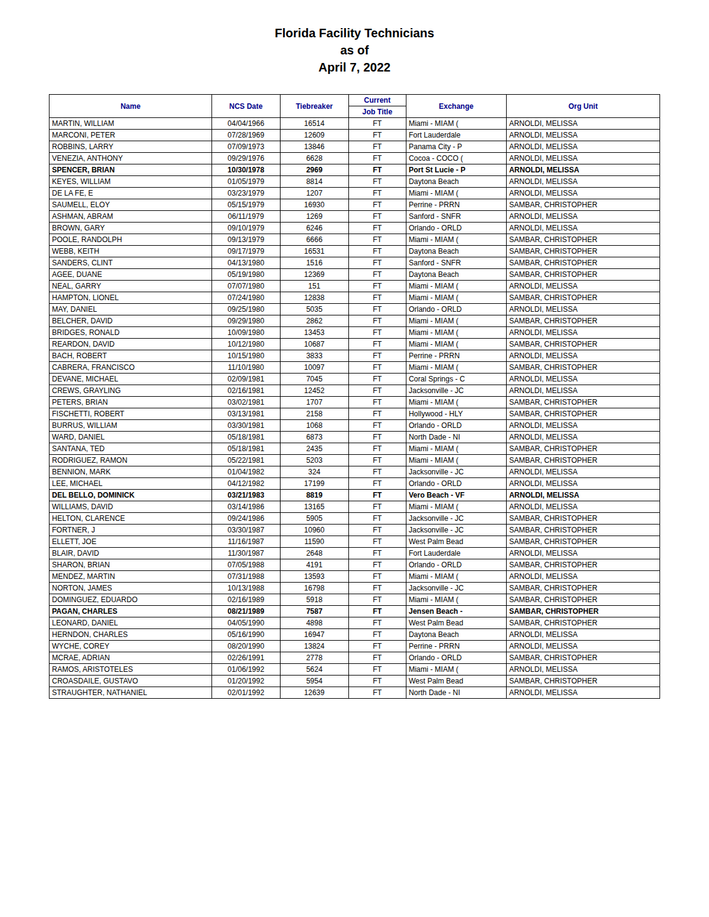Florida Facility Technicians
as of
April 7, 2022
| Name | NCS Date | Tiebreaker | Current | Exchange | Org Unit |
| --- | --- | --- | --- | --- | --- |
| Job Title |
| MARTIN, WILLIAM | 04/04/1966 | 16514 | FT | Miami - MIAM ( | ARNOLDI, MELISSA |
| MARCONI, PETER | 07/28/1969 | 12609 | FT | Fort Lauderdale | ARNOLDI, MELISSA |
| ROBBINS, LARRY | 07/09/1973 | 13846 | FT | Panama City - P | ARNOLDI, MELISSA |
| VENEZIA, ANTHONY | 09/29/1976 | 6628 | FT | Cocoa - COCO ( | ARNOLDI, MELISSA |
| SPENCER, BRIAN | 10/30/1978 | 2969 | FT | Port St Lucie - P | ARNOLDI, MELISSA |
| KEYES, WILLIAM | 01/05/1979 | 8814 | FT | Daytona Beach | ARNOLDI, MELISSA |
| DE LA FE, E | 03/23/1979 | 1207 | FT | Miami - MIAM ( | ARNOLDI, MELISSA |
| SAUMELL, ELOY | 05/15/1979 | 16930 | FT | Perrine - PRRN | SAMBAR, CHRISTOPHER |
| ASHMAN, ABRAM | 06/11/1979 | 1269 | FT | Sanford - SNFR | ARNOLDI, MELISSA |
| BROWN, GARY | 09/10/1979 | 6246 | FT | Orlando - ORLD | ARNOLDI, MELISSA |
| POOLE, RANDOLPH | 09/13/1979 | 6666 | FT | Miami - MIAM ( | SAMBAR, CHRISTOPHER |
| WEBB, KEITH | 09/17/1979 | 16531 | FT | Daytona Beach | SAMBAR, CHRISTOPHER |
| SANDERS, CLINT | 04/13/1980 | 1516 | FT | Sanford - SNFR | SAMBAR, CHRISTOPHER |
| AGEE, DUANE | 05/19/1980 | 12369 | FT | Daytona Beach | SAMBAR, CHRISTOPHER |
| NEAL, GARRY | 07/07/1980 | 151 | FT | Miami - MIAM ( | ARNOLDI, MELISSA |
| HAMPTON, LIONEL | 07/24/1980 | 12838 | FT | Miami - MIAM ( | SAMBAR, CHRISTOPHER |
| MAY, DANIEL | 09/25/1980 | 5035 | FT | Orlando - ORLD | ARNOLDI, MELISSA |
| BELCHER, DAVID | 09/29/1980 | 2862 | FT | Miami - MIAM ( | SAMBAR, CHRISTOPHER |
| BRIDGES, RONALD | 10/09/1980 | 13453 | FT | Miami - MIAM ( | ARNOLDI, MELISSA |
| REARDON, DAVID | 10/12/1980 | 10687 | FT | Miami - MIAM ( | SAMBAR, CHRISTOPHER |
| BACH, ROBERT | 10/15/1980 | 3833 | FT | Perrine - PRRN | ARNOLDI, MELISSA |
| CABRERA, FRANCISCO | 11/10/1980 | 10097 | FT | Miami - MIAM ( | SAMBAR, CHRISTOPHER |
| DEVANE, MICHAEL | 02/09/1981 | 7045 | FT | Coral Springs - C | ARNOLDI, MELISSA |
| CREWS, GRAYLING | 02/16/1981 | 12452 | FT | Jacksonville - JC | ARNOLDI, MELISSA |
| PETERS, BRIAN | 03/02/1981 | 1707 | FT | Miami - MIAM ( | SAMBAR, CHRISTOPHER |
| FISCHETTI, ROBERT | 03/13/1981 | 2158 | FT | Hollywood - HLY | SAMBAR, CHRISTOPHER |
| BURRUS, WILLIAM | 03/30/1981 | 1068 | FT | Orlando - ORLD | ARNOLDI, MELISSA |
| WARD, DANIEL | 05/18/1981 | 6873 | FT | North Dade - NI | ARNOLDI, MELISSA |
| SANTANA, TED | 05/18/1981 | 2435 | FT | Miami - MIAM ( | SAMBAR, CHRISTOPHER |
| RODRIGUEZ, RAMON | 05/22/1981 | 5203 | FT | Miami - MIAM ( | SAMBAR, CHRISTOPHER |
| BENNION, MARK | 01/04/1982 | 324 | FT | Jacksonville - JC | ARNOLDI, MELISSA |
| LEE, MICHAEL | 04/12/1982 | 17199 | FT | Orlando - ORLD | ARNOLDI, MELISSA |
| DEL BELLO, DOMINICK | 03/21/1983 | 8819 | FT | Vero Beach - VF | ARNOLDI, MELISSA |
| WILLIAMS, DAVID | 03/14/1986 | 13165 | FT | Miami - MIAM ( | ARNOLDI, MELISSA |
| HELTON, CLARENCE | 09/24/1986 | 5905 | FT | Jacksonville - JC | SAMBAR, CHRISTOPHER |
| FORTNER, J | 03/30/1987 | 10960 | FT | Jacksonville - JC | SAMBAR, CHRISTOPHER |
| ELLETT, JOE | 11/16/1987 | 11590 | FT | West Palm Bead | SAMBAR, CHRISTOPHER |
| BLAIR, DAVID | 11/30/1987 | 2648 | FT | Fort Lauderdale | ARNOLDI, MELISSA |
| SHARON, BRIAN | 07/05/1988 | 4191 | FT | Orlando - ORLD | SAMBAR, CHRISTOPHER |
| MENDEZ, MARTIN | 07/31/1988 | 13593 | FT | Miami - MIAM ( | ARNOLDI, MELISSA |
| NORTON, JAMES | 10/13/1988 | 16798 | FT | Jacksonville - JC | SAMBAR, CHRISTOPHER |
| DOMINGUEZ, EDUARDO | 02/16/1989 | 5918 | FT | Miami - MIAM ( | SAMBAR, CHRISTOPHER |
| PAGAN, CHARLES | 08/21/1989 | 7587 | FT | Jensen Beach - | SAMBAR, CHRISTOPHER |
| LEONARD, DANIEL | 04/05/1990 | 4898 | FT | West Palm Bead | SAMBAR, CHRISTOPHER |
| HERNDON, CHARLES | 05/16/1990 | 16947 | FT | Daytona Beach | ARNOLDI, MELISSA |
| WYCHE, COREY | 08/20/1990 | 13824 | FT | Perrine - PRRN | ARNOLDI, MELISSA |
| MCRAE, ADRIAN | 02/26/1991 | 2778 | FT | Orlando - ORLD | SAMBAR, CHRISTOPHER |
| RAMOS, ARISTOTELES | 01/06/1992 | 5624 | FT | Miami - MIAM ( | ARNOLDI, MELISSA |
| CROASDAILE, GUSTAVO | 01/20/1992 | 5954 | FT | West Palm Bead | SAMBAR, CHRISTOPHER |
| STRAUGHTER, NATHANIEL | 02/01/1992 | 12639 | FT | North Dade - NI | ARNOLDI, MELISSA |